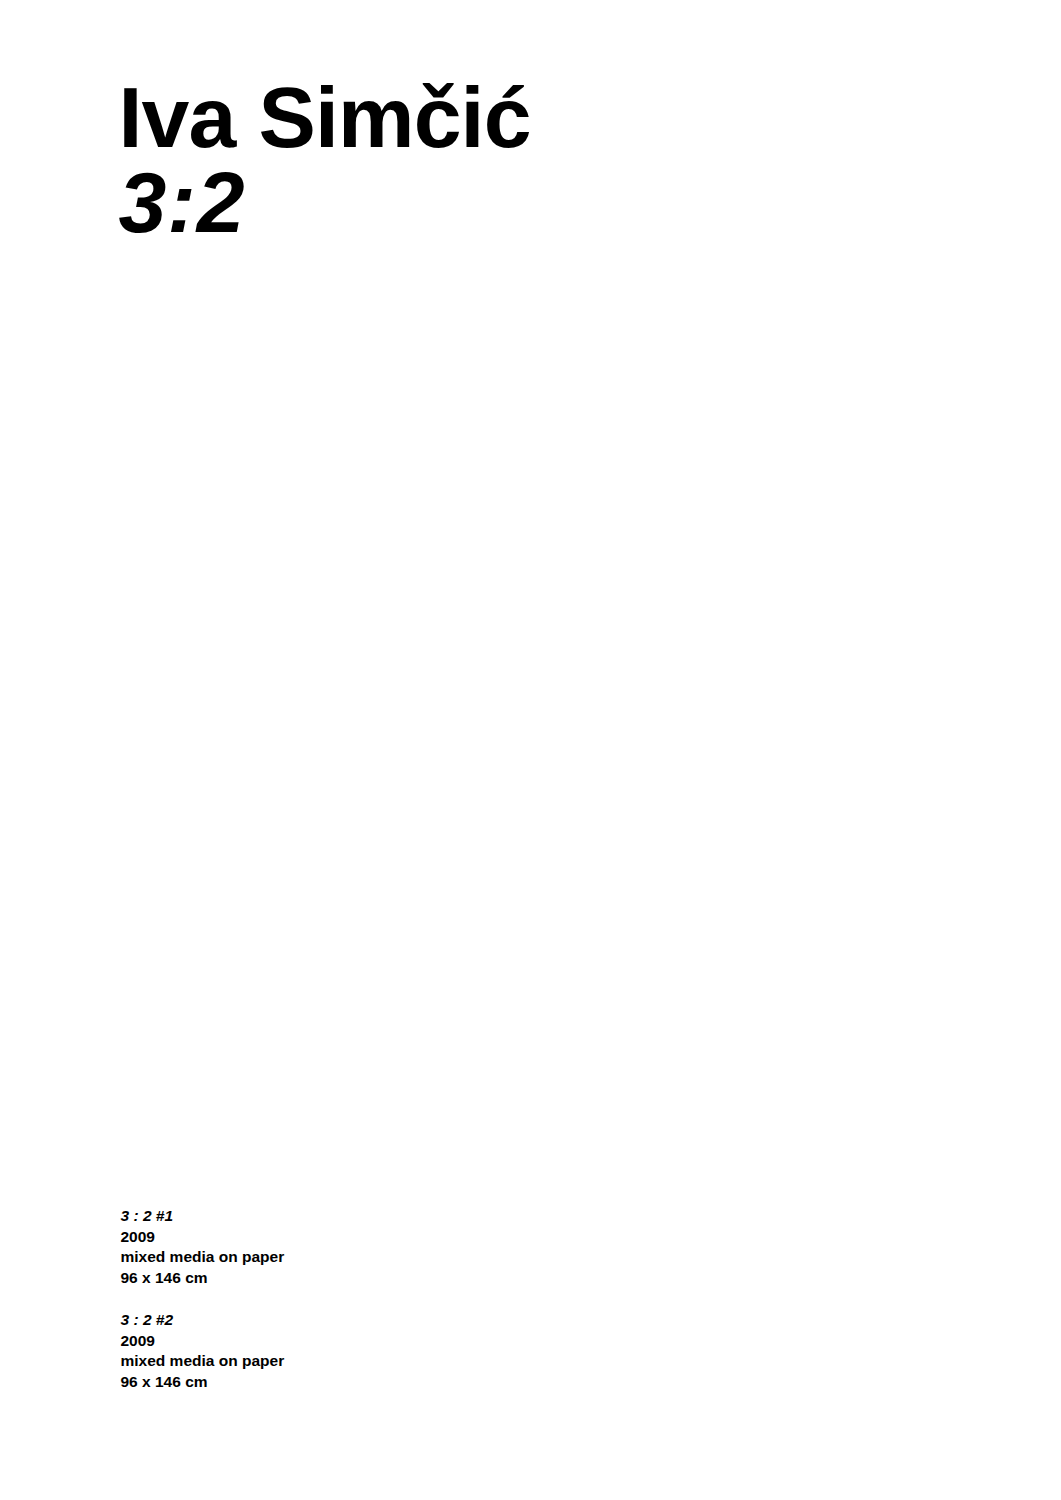Iva Simčić
3:2
3 : 2 #1
2009
mixed media on paper
96 x 146 cm
3 : 2 #2
2009
mixed media on paper
96 x 146 cm